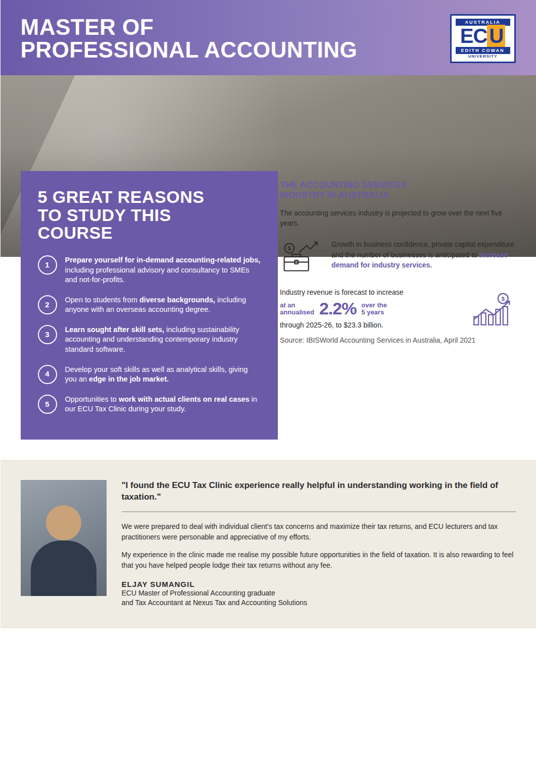Master of
Professional Accounting
AUSTRALIA
ECU
EDITH COWAN
UNIVERSITY
5 Great Reasons
to Study This
Course
Prepare yourself for in-demand accounting-related jobs, including professional advisory and consultancy to SMEs and not-for-profits.
Open to students from diverse backgrounds, including anyone with an overseas accounting degree.
Learn sought after skill sets, including sustainability accounting and understanding contemporary industry standard software.
Develop your soft skills as well as analytical skills, giving you an edge in the job market.
Opportunities to work with actual clients on real cases in our ECU Tax Clinic during your study.
The Accounting Services
Industry in Australia
The accounting services industry is projected to grow over the next five years.
$
Growth in business confidence, private capital expenditure and the number of businesses is anticipated to increase demand for industry services.
Industry revenue is forecast to increase
at an
annualised 2.2% over the
5 years
through 2025-26, to $23.3 billion.
$
Source: IBISWorld Accounting Services in Australia, April 2021
"I found the ECU Tax Clinic experience really helpful in understanding working in the field of taxation."
We were prepared to deal with individual client's tax concerns and maximize their tax returns, and ECU lecturers and tax practitioners were personable and appreciative of my efforts.
My experience in the clinic made me realise my possible future opportunities in the field of taxation. It is also rewarding to feel that you have helped people lodge their tax returns without any fee.
Eljay Sumangil
ECU Master of Professional Accounting graduate
and Tax Accountant at Nexus Tax and Accounting Solutions